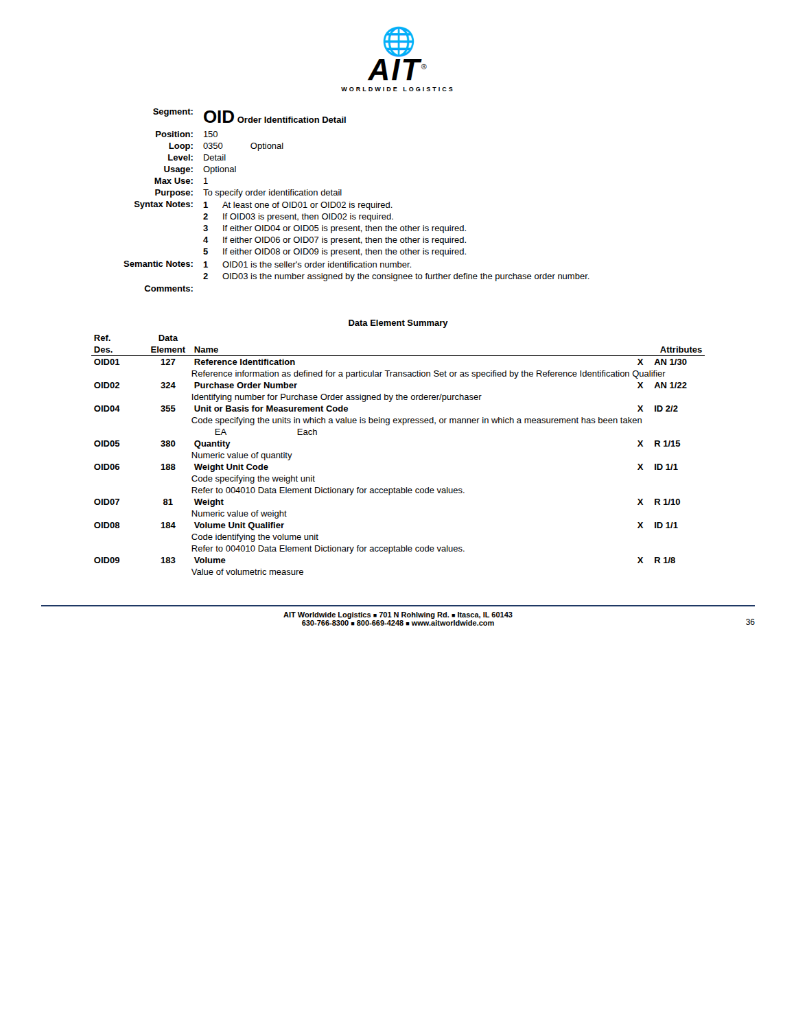🌐
AIT®
WORLDWIDE LOGISTICS
| Segment: | OID Order Identification Detail |
| Position: | 150 |
| Loop: | 0350 Optional |
| Level: | Detail |
| Usage: | Optional |
| Max Use: | 1 |
| Purpose: | To specify order identification detail |
| Syntax Notes: | / 1 / At least one of OID01 or OID02 is required. / / 2 / If OID03 is present, then OID02 is required. / / 3 / If either OID04 or OID05 is present, then the other is required. / / 4 / If either OID06 or OID07 is present, then the other is required. / / 5 / If either OID08 or OID09 is present, then the other is required. / |
| Semantic Notes: | / 1 / OID01 is the seller's order identification number. / / 2 / OID03 is the number assigned by the consignee to further define the purchase order number. / |
| Comments: | |
Data Element Summary
| Ref. | Data | | | |
| Des. | Element | Name | Attributes |
| OID01 | 127 | Reference Identification | X | AN 1/30 |
| | | Reference information as defined for a particular Transaction Set or as specified by the Reference Identification Qualifier |
| OID02 | 324 | Purchase Order Number | X | AN 1/22 |
| | | Identifying number for Purchase Order assigned by the orderer/purchaser |
| OID04 | 355 | Unit or Basis for Measurement Code | X | ID 2/2 |
| | | Code specifying the units in which a value is being expressed, or manner in which a measurement has been taken |
| | | EA Each |
| OID05 | 380 | Quantity | X | R 1/15 |
| | | Numeric value of quantity |
| OID06 | 188 | Weight Unit Code | X | ID 1/1 |
| | | Code specifying the weight unit |
| | | Refer to 004010 Data Element Dictionary for acceptable code values. |
| OID07 | 81 | Weight | X | R 1/10 |
| | | Numeric value of weight |
| OID08 | 184 | Volume Unit Qualifier | X | ID 1/1 |
| | | Code identifying the volume unit |
| | | Refer to 004010 Data Element Dictionary for acceptable code values. |
| OID09 | 183 | Volume | X | R 1/8 |
| | | Value of volumetric measure |
AIT Worldwide Logistics ■ 701 N Rohlwing Rd. ■ Itasca, IL 60143
630-766-8300 ■ 800-669-4248 ■ www.aitworldwide.com 36